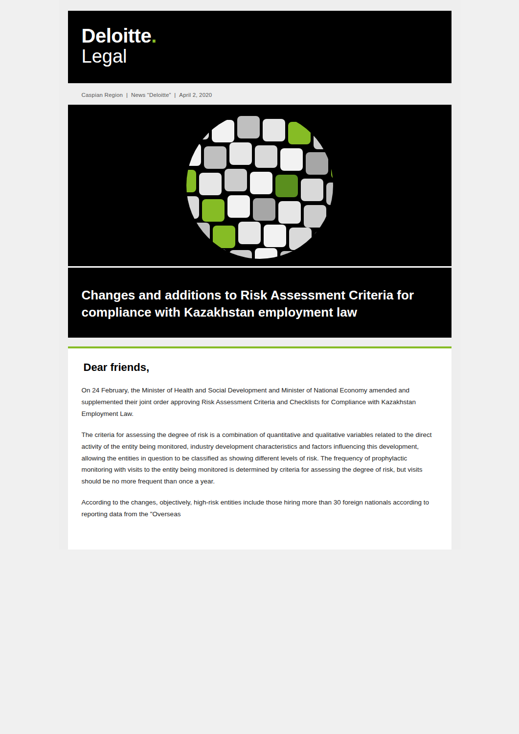Deloitte.
Legal
Caspian Region | News “Deloitte” | April 2, 2020
Changes and additions to Risk Assessment Criteria for compliance with Kazakhstan employment law
Dear friends,
On 24 February, the Minister of Health and Social Development and Minister of National Economy amended and supplemented their joint order approving Risk Assessment Criteria and Checklists for Compliance with Kazakhstan Employment Law.
The criteria for assessing the degree of risk is a combination of quantitative and qualitative variables related to the direct activity of the entity being monitored, industry development characteristics and factors influencing this development, allowing the entities in question to be classified as showing different levels of risk. The frequency of prophylactic monitoring with visits to the entity being monitored is determined by criteria for assessing the degree of risk, but visits should be no more frequent than once a year.
According to the changes, objectively, high-risk entities include those hiring more than 30 foreign nationals according to reporting data from the "Overseas